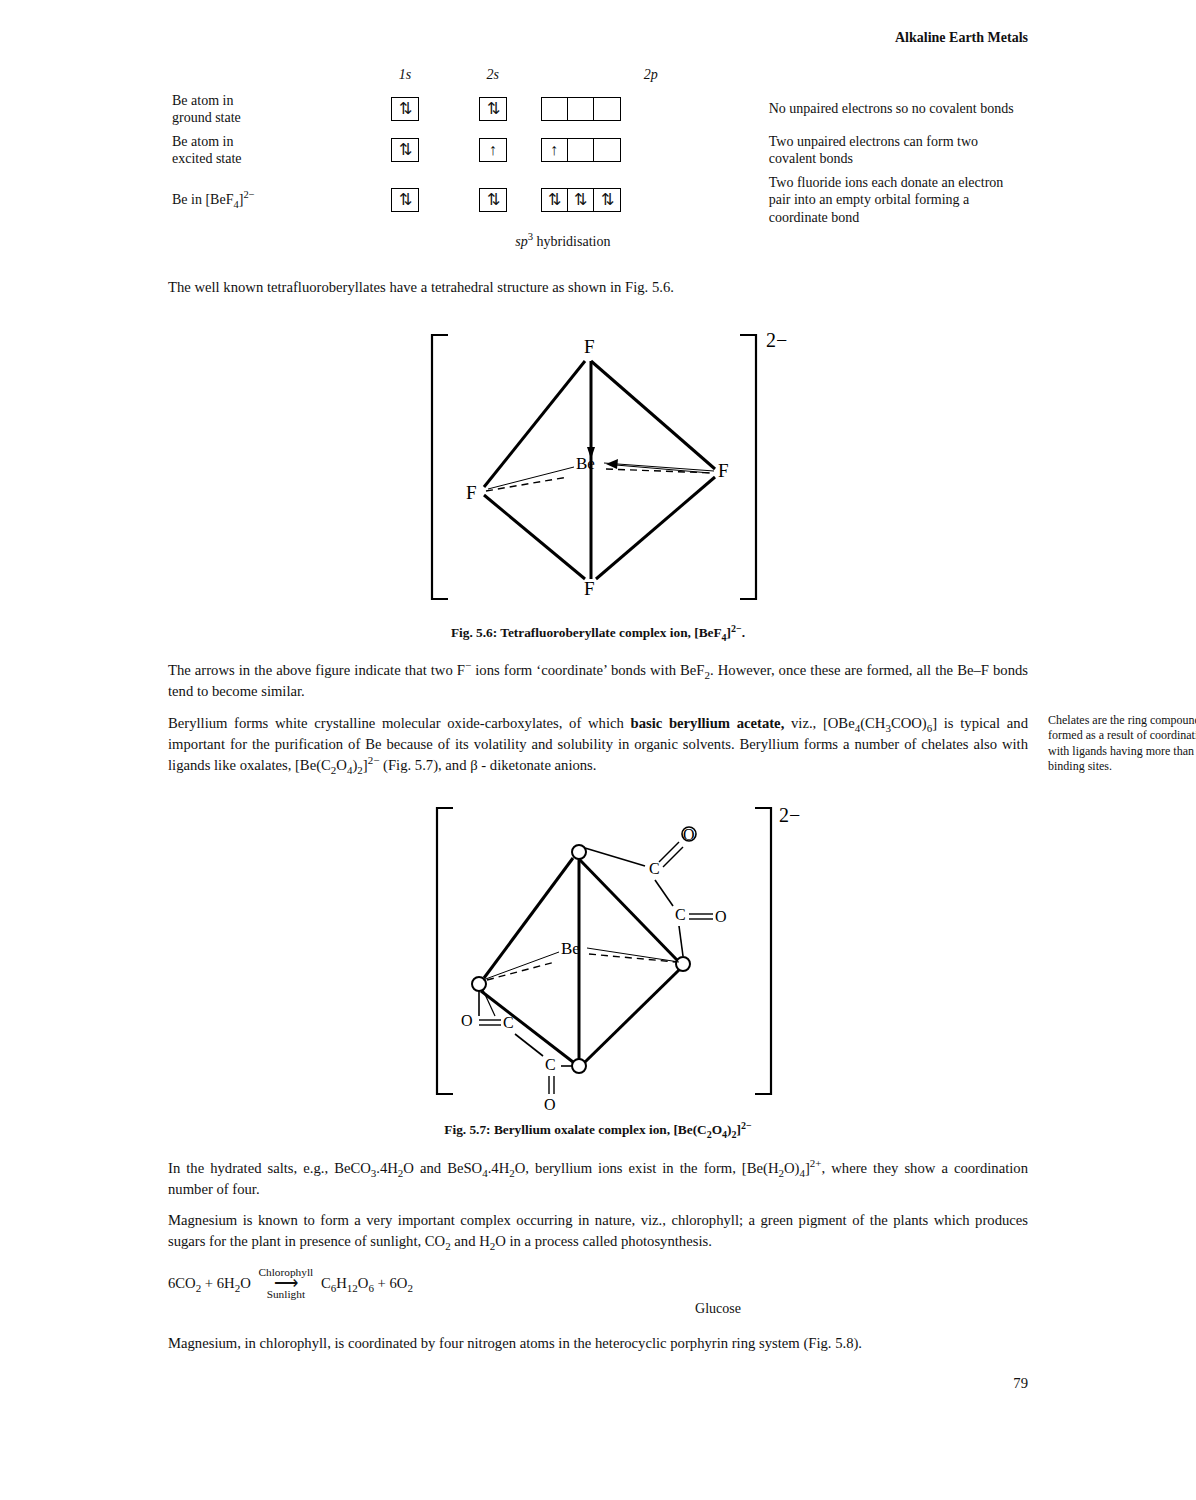Alkaline Earth Metals
| | 1 s | 2 s | 2 p | |
| Be atom in ground state | ⇅ | ⇅ | | No unpaired electrons so no covalent bonds |
| Be atom in excited state | ⇅ | ↑ | ↑ | Two unpaired electrons can form two covalent bonds |
| Be in [BeF 4 ] 2− | ⇅ | ⇅ | ⇅ ⇅ ⇅ | Two fluoride ions each donate an electron pair into an empty orbital forming a coordinate bond |
| | sp 3 hybridisation | |
The well known tetrafluoroberyllates have a tetrahedral structure as shown in Fig. 5.6.
2− F F F F Be
Fig. 5.6: Tetrafluoroberyllate complex ion, [BeF4]2−.
The arrows in the above figure indicate that two F− ions form ‘coordinate’ bonds with BeF2. However, once these are formed, all the Be–F bonds tend to become similar.
Beryllium forms white crystalline molecular oxide-carboxylates, of which basic beryllium acetate, viz., [OBe4(CH3COO)6] is typical and important for the purification of Be because of its volatility and solubility in organic solvents. Beryllium forms a number of chelates also with ligands like oxalates, [Be(C2O4)2]2− (Fig. 5.7), and β - diketonate anions.
Chelates are the ring compounds formed as a result of coordination with ligands having more than one binding sites.
2− Be C O C O O C C O
Fig. 5.7: Beryllium oxalate complex ion, [Be(C2O4)2]2−
In the hydrated salts, e.g., BeCO3.4H2O and BeSO4.4H2O, beryllium ions exist in the form, [Be(H2O)4]2+, where they show a coordination number of four.
Magnesium is known to form a very important complex occurring in nature, viz., chlorophyll; a green pigment of the plants which produces sugars for the plant in presence of sunlight, CO2 and H2O in a process called photosynthesis.
6CO2 + 6H2O Chlorophyll ⟶ Sunlight C6H12O6 + 6O2 Glucose
Magnesium, in chlorophyll, is coordinated by four nitrogen atoms in the heterocyclic porphyrin ring system (Fig. 5.8).
79